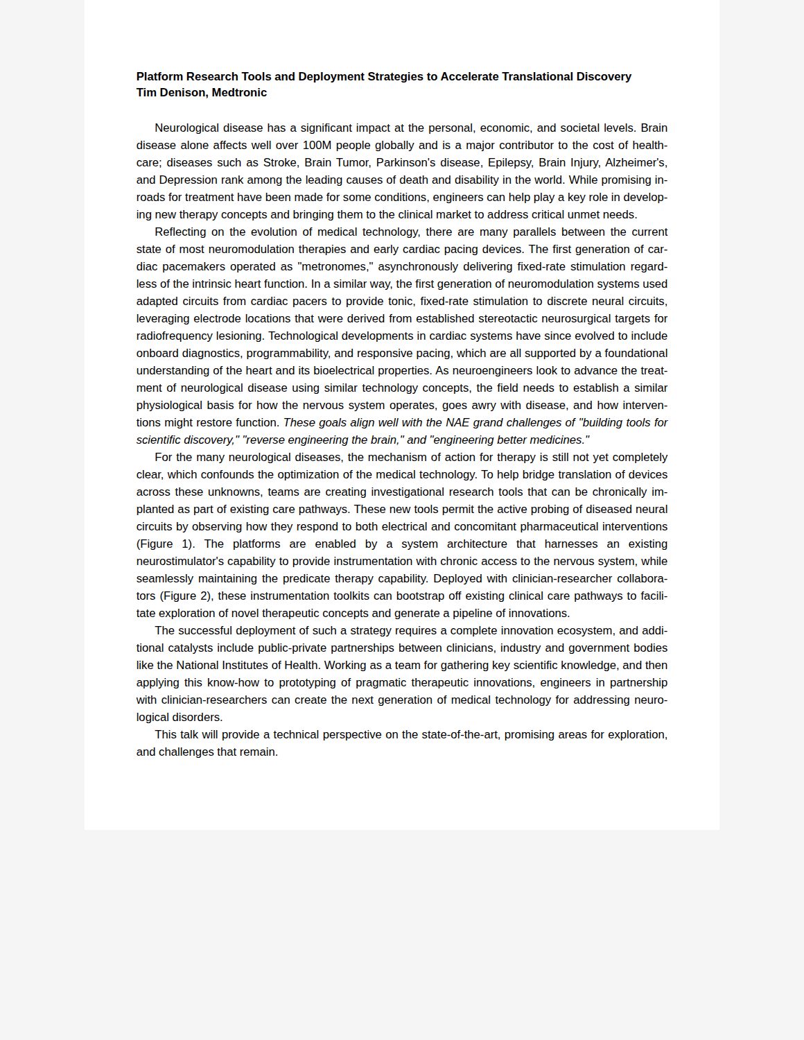Platform Research Tools and Deployment Strategies to Accelerate Translational Discovery
Tim Denison, Medtronic
Neurological disease has a significant impact at the personal, economic, and societal levels. Brain disease alone affects well over 100M people globally and is a major contributor to the cost of healthcare; diseases such as Stroke, Brain Tumor, Parkinson's disease, Epilepsy, Brain Injury, Alzheimer's, and Depression rank among the leading causes of death and disability in the world. While promising in-roads for treatment have been made for some conditions, engineers can help play a key role in developing new therapy concepts and bringing them to the clinical market to address critical unmet needs.
Reflecting on the evolution of medical technology, there are many parallels between the current state of most neuromodulation therapies and early cardiac pacing devices. The first generation of cardiac pacemakers operated as "metronomes," asynchronously delivering fixed-rate stimulation regardless of the intrinsic heart function. In a similar way, the first generation of neuromodulation systems used adapted circuits from cardiac pacers to provide tonic, fixed-rate stimulation to discrete neural circuits, leveraging electrode locations that were derived from established stereotactic neurosurgical targets for radiofrequency lesioning. Technological developments in cardiac systems have since evolved to include onboard diagnostics, programmability, and responsive pacing, which are all supported by a foundational understanding of the heart and its bioelectrical properties. As neuroengineers look to advance the treatment of neurological disease using similar technology concepts, the field needs to establish a similar physiological basis for how the nervous system operates, goes awry with disease, and how interventions might restore function. These goals align well with the NAE grand challenges of "building tools for scientific discovery," "reverse engineering the brain," and "engineering better medicines."
For the many neurological diseases, the mechanism of action for therapy is still not yet completely clear, which confounds the optimization of the medical technology. To help bridge translation of devices across these unknowns, teams are creating investigational research tools that can be chronically implanted as part of existing care pathways. These new tools permit the active probing of diseased neural circuits by observing how they respond to both electrical and concomitant pharmaceutical interventions (Figure 1). The platforms are enabled by a system architecture that harnesses an existing neurostimulator's capability to provide instrumentation with chronic access to the nervous system, while seamlessly maintaining the predicate therapy capability. Deployed with clinician-researcher collaborators (Figure 2), these instrumentation toolkits can bootstrap off existing clinical care pathways to facilitate exploration of novel therapeutic concepts and generate a pipeline of innovations.
The successful deployment of such a strategy requires a complete innovation ecosystem, and additional catalysts include public-private partnerships between clinicians, industry and government bodies like the National Institutes of Health. Working as a team for gathering key scientific knowledge, and then applying this know-how to prototyping of pragmatic therapeutic innovations, engineers in partnership with clinician-researchers can create the next generation of medical technology for addressing neurological disorders.
This talk will provide a technical perspective on the state-of-the-art, promising areas for exploration, and challenges that remain.